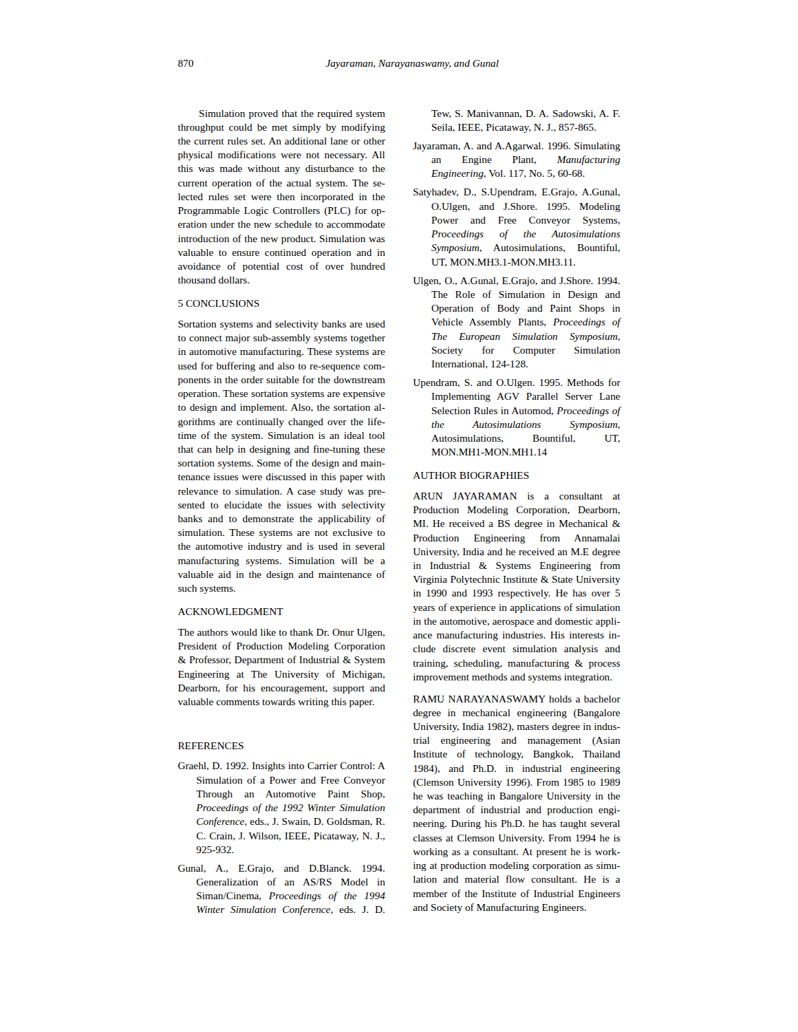870
Jayaraman, Narayanaswamy, and Gunal
Simulation proved that the required system throughput could be met simply by modifying the current rules set. An additional lane or other physical modifications were not necessary. All this was made without any disturbance to the current operation of the actual system. The selected rules set were then incorporated in the Programmable Logic Controllers (PLC) for operation under the new schedule to accommodate introduction of the new product. Simulation was valuable to ensure continued operation and in avoidance of potential cost of over hundred thousand dollars.
5 CONCLUSIONS
Sortation systems and selectivity banks are used to connect major sub-assembly systems together in automotive manufacturing. These systems are used for buffering and also to re-sequence components in the order suitable for the downstream operation. These sortation systems are expensive to design and implement. Also, the sortation algorithms are continually changed over the lifetime of the system. Simulation is an ideal tool that can help in designing and fine-tuning these sortation systems. Some of the design and maintenance issues were discussed in this paper with relevance to simulation. A case study was presented to elucidate the issues with selectivity banks and to demonstrate the applicability of simulation. These systems are not exclusive to the automotive industry and is used in several manufacturing systems. Simulation will be a valuable aid in the design and maintenance of such systems.
ACKNOWLEDGMENT
The authors would like to thank Dr. Onur Ulgen, President of Production Modeling Corporation & Professor, Department of Industrial & System Engineering at The University of Michigan, Dearborn, for his encouragement, support and valuable comments towards writing this paper.
REFERENCES
Graehl, D. 1992. Insights into Carrier Control: A Simulation of a Power and Free Conveyor Through an Automotive Paint Shop, Proceedings of the 1992 Winter Simulation Conference, eds., J. Swain, D. Goldsman, R. C. Crain, J. Wilson, IEEE, Picataway, N. J., 925-932.
Gunal, A., E.Grajo, and D.Blanck. 1994. Generalization of an AS/RS Model in Siman/Cinema, Proceedings of the 1994 Winter Simulation Conference, eds. J. D. Tew, S. Manivannan, D. A. Sadowski, A. F. Seila, IEEE, Picataway, N. J., 857-865.
Jayaraman, A. and A.Agarwal. 1996. Simulating an Engine Plant, Manufacturing Engineering, Vol. 117, No. 5, 60-68.
Satyhadev, D., S.Upendram, E.Grajo, A.Gunal, O.Ulgen, and J.Shore. 1995. Modeling Power and Free Conveyor Systems, Proceedings of the Autosimulations Symposium, Autosimulations, Bountiful, UT, MON.MH3.1-MON.MH3.11.
Ulgen, O., A.Gunal, E.Grajo, and J.Shore. 1994. The Role of Simulation in Design and Operation of Body and Paint Shops in Vehicle Assembly Plants, Proceedings of The European Simulation Symposium, Society for Computer Simulation International, 124-128.
Upendram, S. and O.Ulgen. 1995. Methods for Implementing AGV Parallel Server Lane Selection Rules in Automod, Proceedings of the Autosimulations Symposium, Autosimulations, Bountiful, UT, MON.MH1-MON.MH1.14
AUTHOR BIOGRAPHIES
ARUN JAYARAMAN is a consultant at Production Modeling Corporation, Dearborn, MI. He received a BS degree in Mechanical & Production Engineering from Annamalai University, India and he received an M.E degree in Industrial & Systems Engineering from Virginia Polytechnic Institute & State University in 1990 and 1993 respectively. He has over 5 years of experience in applications of simulation in the automotive, aerospace and domestic appliance manufacturing industries. His interests include discrete event simulation analysis and training, scheduling, manufacturing & process improvement methods and systems integration.
RAMU NARAYANASWAMY holds a bachelor degree in mechanical engineering (Bangalore University, India 1982), masters degree in industrial engineering and management (Asian Institute of technology, Bangkok, Thailand 1984), and Ph.D. in industrial engineering (Clemson University 1996). From 1985 to 1989 he was teaching in Bangalore University in the department of industrial and production engineering. During his Ph.D. he has taught several classes at Clemson University. From 1994 he is working as a consultant. At present he is working at production modeling corporation as simulation and material flow consultant. He is a member of the Institute of Industrial Engineers and Society of Manufacturing Engineers.